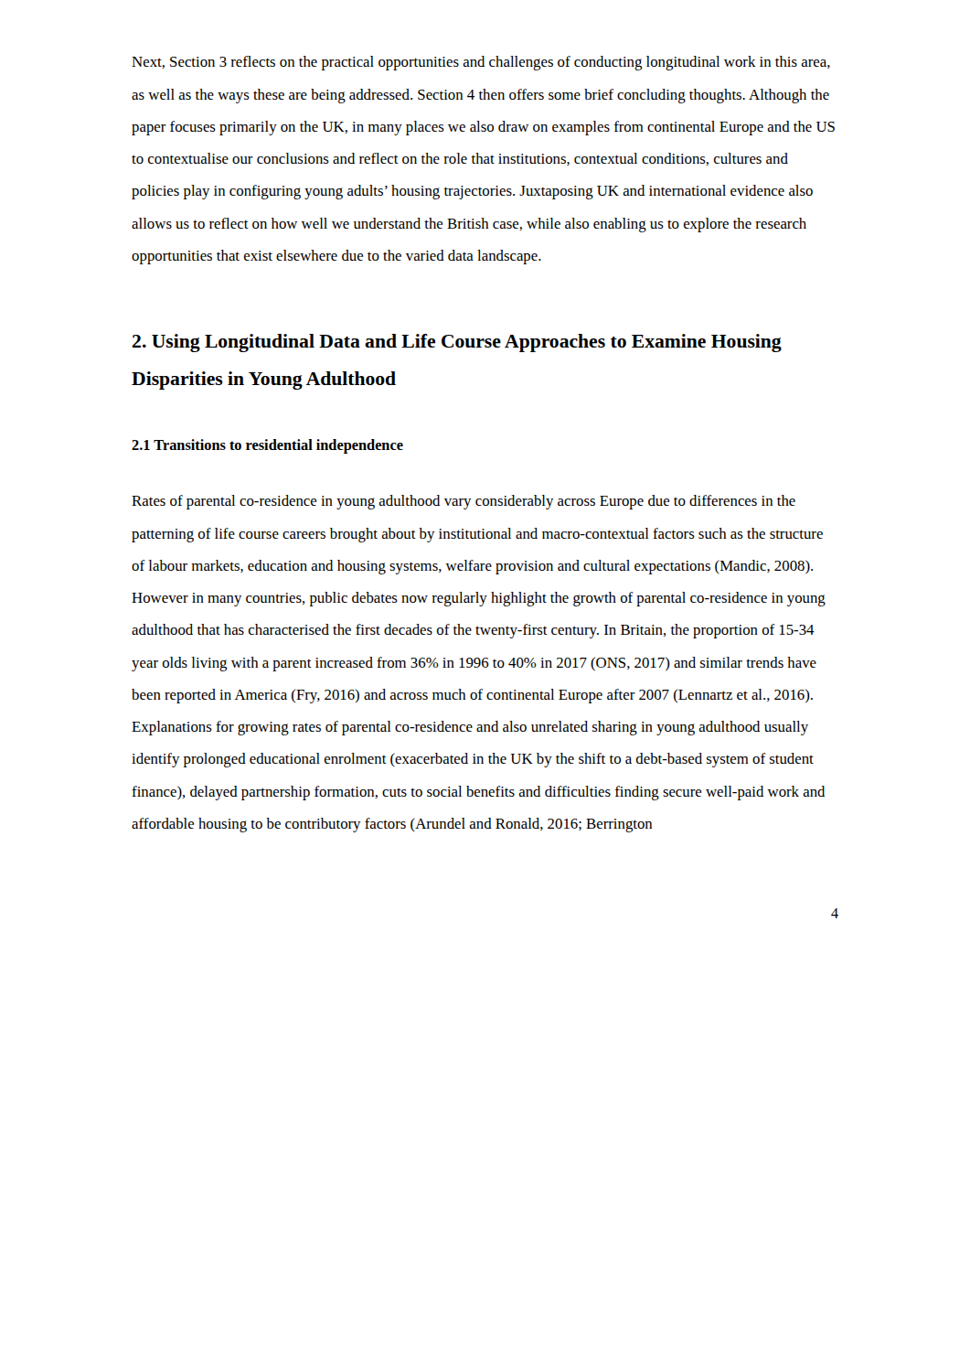Next, Section 3 reflects on the practical opportunities and challenges of conducting longitudinal work in this area, as well as the ways these are being addressed. Section 4 then offers some brief concluding thoughts. Although the paper focuses primarily on the UK, in many places we also draw on examples from continental Europe and the US to contextualise our conclusions and reflect on the role that institutions, contextual conditions, cultures and policies play in configuring young adults’ housing trajectories. Juxtaposing UK and international evidence also allows us to reflect on how well we understand the British case, while also enabling us to explore the research opportunities that exist elsewhere due to the varied data landscape.
2. Using Longitudinal Data and Life Course Approaches to Examine Housing Disparities in Young Adulthood
2.1 Transitions to residential independence
Rates of parental co-residence in young adulthood vary considerably across Europe due to differences in the patterning of life course careers brought about by institutional and macro-contextual factors such as the structure of labour markets, education and housing systems, welfare provision and cultural expectations (Mandic, 2008). However in many countries, public debates now regularly highlight the growth of parental co-residence in young adulthood that has characterised the first decades of the twenty-first century. In Britain, the proportion of 15-34 year olds living with a parent increased from 36% in 1996 to 40% in 2017 (ONS, 2017) and similar trends have been reported in America (Fry, 2016) and across much of continental Europe after 2007 (Lennartz et al., 2016). Explanations for growing rates of parental co-residence and also unrelated sharing in young adulthood usually identify prolonged educational enrolment (exacerbated in the UK by the shift to a debt-based system of student finance), delayed partnership formation, cuts to social benefits and difficulties finding secure well-paid work and affordable housing to be contributory factors (Arundel and Ronald, 2016; Berrington
4